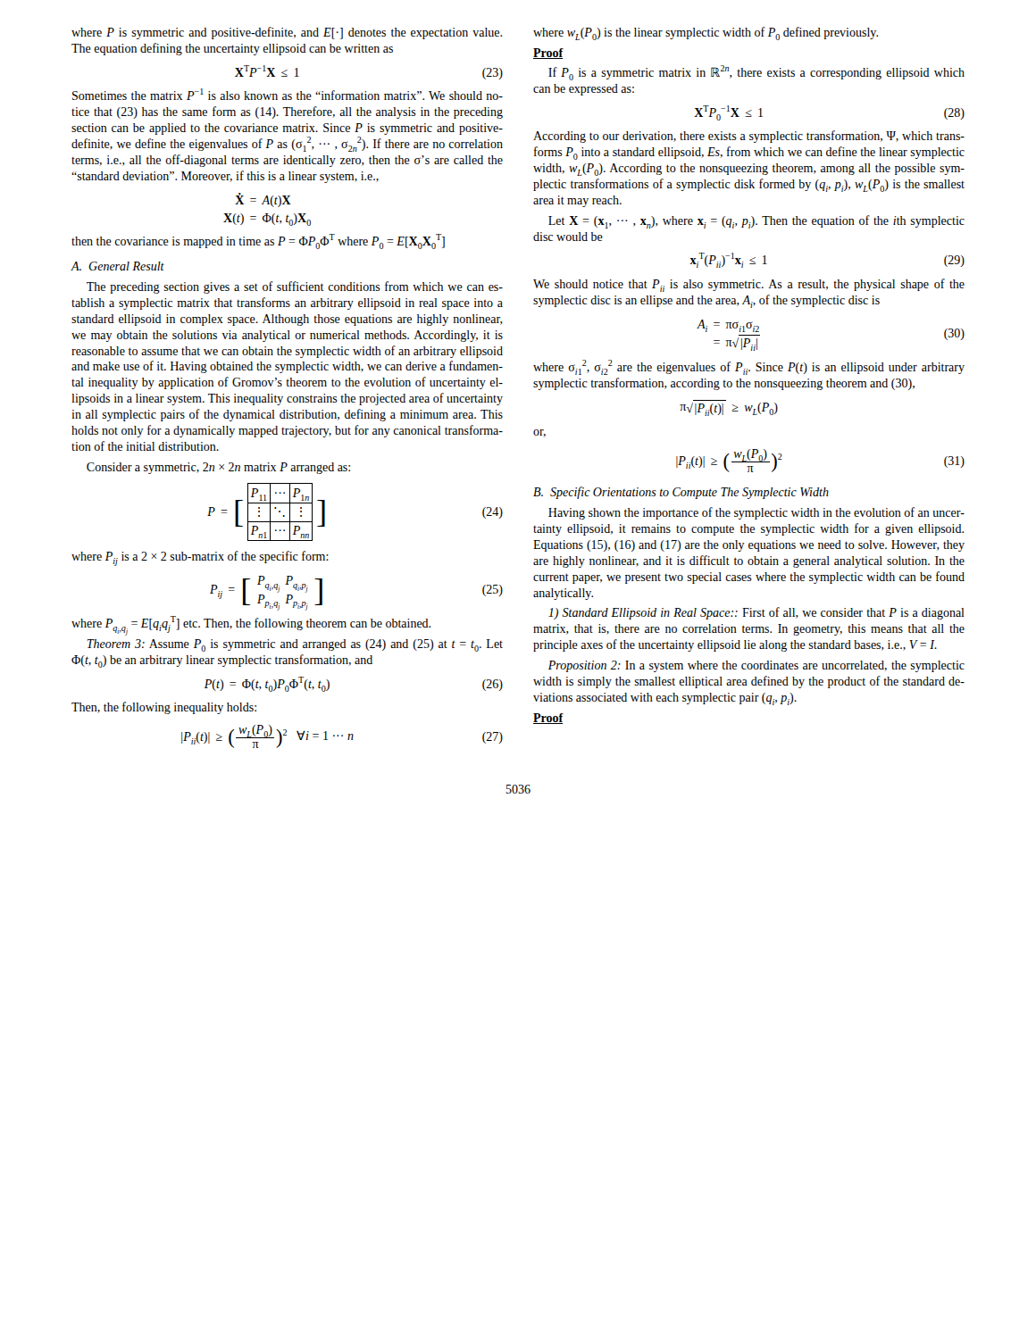where P is symmetric and positive-definite, and E[·] denotes the expectation value. The equation defining the uncertainty ellipsoid can be written as
| X T P −1 X | ≤ | 1 |
(23)
Sometimes the matrix P−1 is also known as the “information matrix”. We should notice that (23) has the same form as (14). Therefore, all the analysis in the preceding section can be applied to the covariance matrix. Since P is symmetric and positive-definite, we define the eigenvalues of P as (σ12, ··· , σ2n2). If there are no correlation terms, i.e., all the off-diagonal terms are identically zero, then the σ’s are called the “standard deviation”. Moreover, if this is a linear system, i.e.,
| Ẋ | = | A ( t ) X |
| X ( t ) | = | Φ( t , t 0 ) X 0 |
then the covariance is mapped in time as P = ΦP0ΦT where P0 = E[X0X0T]
A. General Result
The preceding section gives a set of sufficient conditions from which we can establish a symplectic matrix that transforms an arbitrary ellipsoid in real space into a standard ellipsoid in complex space. Although those equations are highly nonlinear, we may obtain the solutions via analytical or numerical methods. Accordingly, it is reasonable to assume that we can obtain the symplectic width of an arbitrary ellipsoid and make use of it. Having obtained the symplectic width, we can derive a fundamental inequality by application of Gromov’s theorem to the evolution of uncertainty ellipsoids in a linear system. This inequality constrains the projected area of uncertainty in all symplectic pairs of the dynamical distribution, defining a minimum area. This holds not only for a dynamically mapped trajectory, but for any canonical transformation of the initial distribution.
Consider a symmetric, 2n × 2n matrix P arranged as:
| P | = | [ / P 11 / ··· / P 1 n / / ⋮ / ⋱ / ⋮ / / P n 1 / ··· / P nn / ] |
(24)
where Pij is a 2 × 2 sub-matrix of the specific form:
| P ij | = | [ / P q i , q j / P q i , p j / / P p i , q j / P p i , p j / ] |
(25)
where Pqi,qj = E[qiqjT] etc. Then, the following theorem can be obtained.
Theorem 3: Assume P0 is symmetric and arranged as (24) and (25) at t = t0. Let Φ(t, t0) be an arbitrary linear symplectic transformation, and
| P ( t ) | = | Φ( t , t 0 ) P 0 Φ T ( t , t 0 ) |
(26)
Then, the following inequality holds:
| / P ii ( t )/ | ≥ | ( w L ( P 0 ) π ) 2 ∀ i = 1 ··· n |
(27)
where wL(P0) is the linear symplectic width of P0 defined previously.
Proof
If P0 is a symmetric matrix in ℝ2n, there exists a corresponding ellipsoid which can be expressed as:
| X T P 0 −1 X | ≤ | 1 |
(28)
According to our derivation, there exists a symplectic transformation, Ψ, which transforms P0 into a standard ellipsoid, Es, from which we can define the linear symplectic width, wL(P0). According to the nonsqueezing theorem, among all the possible symplectic transformations of a symplectic disk formed by (qi, pi), wL(P0) is the smallest area it may reach.
Let X = (x1, ··· , xn), where xi = (qi, pi). Then the equation of the ith symplectic disc would be
| x i T ( P ii ) −1 x i | ≤ | 1 |
(29)
We should notice that Pii is also symmetric. As a result, the physical shape of the symplectic disc is an ellipse and the area, Ai, of the symplectic disc is
| A i | = | πσ i 1 σ i 2 |
| | = | π √ / P ii / |
(30)
where σi12, σi22 are the eigenvalues of Pii. Since P(t) is an ellipsoid under arbitrary symplectic transformation, according to the nonsqueezing theorem and (30),
| π √ / P ii ( t )/ | ≥ | w L ( P 0 ) |
or,
| / P ii ( t )/ | ≥ | ( w L ( P 0 ) π ) 2 |
(31)
B. Specific Orientations to Compute The Symplectic Width
Having shown the importance of the symplectic width in the evolution of an uncertainty ellipsoid, it remains to compute the symplectic width for a given ellipsoid. Equations (15), (16) and (17) are the only equations we need to solve. However, they are highly nonlinear, and it is difficult to obtain a general analytical solution. In the current paper, we present two special cases where the symplectic width can be found analytically.
1) Standard Ellipsoid in Real Space:: First of all, we consider that P is a diagonal matrix, that is, there are no correlation terms. In geometry, this means that all the principle axes of the uncertainty ellipsoid lie along the standard bases, i.e., V = I.
Proposition 2: In a system where the coordinates are uncorrelated, the symplectic width is simply the smallest elliptical area defined by the product of the standard deviations associated with each symplectic pair (qi, pi).
Proof
5036